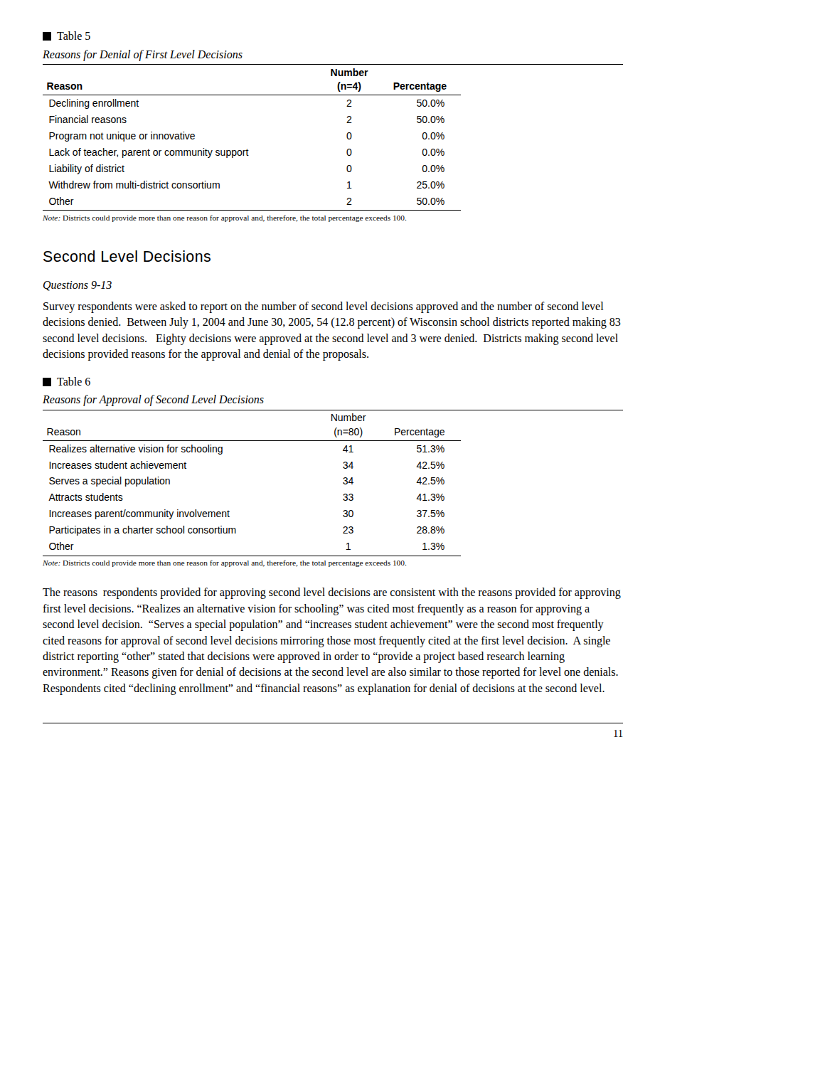Table 5
Reasons for Denial of First Level Decisions
| Reason | Number (n=4) | Percentage |
| --- | --- | --- |
| Declining enrollment | 2 | 50.0% |
| Financial reasons | 2 | 50.0% |
| Program not unique or innovative | 0 | 0.0% |
| Lack of teacher, parent or community support | 0 | 0.0% |
| Liability of district | 0 | 0.0% |
| Withdrew from multi-district consortium | 1 | 25.0% |
| Other | 2 | 50.0% |
Note: Districts could provide more than one reason for approval and, therefore, the total percentage exceeds 100.
Second Level Decisions
Questions 9-13
Survey respondents were asked to report on the number of second level decisions approved and the number of second level decisions denied. Between July 1, 2004 and June 30, 2005, 54 (12.8 percent) of Wisconsin school districts reported making 83 second level decisions. Eighty decisions were approved at the second level and 3 were denied. Districts making second level decisions provided reasons for the approval and denial of the proposals.
Table 6
Reasons for Approval of Second Level Decisions
| Reason | Number (n=80) | Percentage |
| --- | --- | --- |
| Realizes alternative vision for schooling | 41 | 51.3% |
| Increases student achievement | 34 | 42.5% |
| Serves a special population | 34 | 42.5% |
| Attracts students | 33 | 41.3% |
| Increases parent/community involvement | 30 | 37.5% |
| Participates in a charter school consortium | 23 | 28.8% |
| Other | 1 | 1.3% |
Note: Districts could provide more than one reason for approval and, therefore, the total percentage exceeds 100.
The reasons respondents provided for approving second level decisions are consistent with the reasons provided for approving first level decisions. “Realizes an alternative vision for schooling” was cited most frequently as a reason for approving a second level decision. “Serves a special population” and “increases student achievement” were the second most frequently cited reasons for approval of second level decisions mirroring those most frequently cited at the first level decision. A single district reporting “other” stated that decisions were approved in order to “provide a project based research learning environment.” Reasons given for denial of decisions at the second level are also similar to those reported for level one denials. Respondents cited “declining enrollment” and “financial reasons” as explanation for denial of decisions at the second level.
11